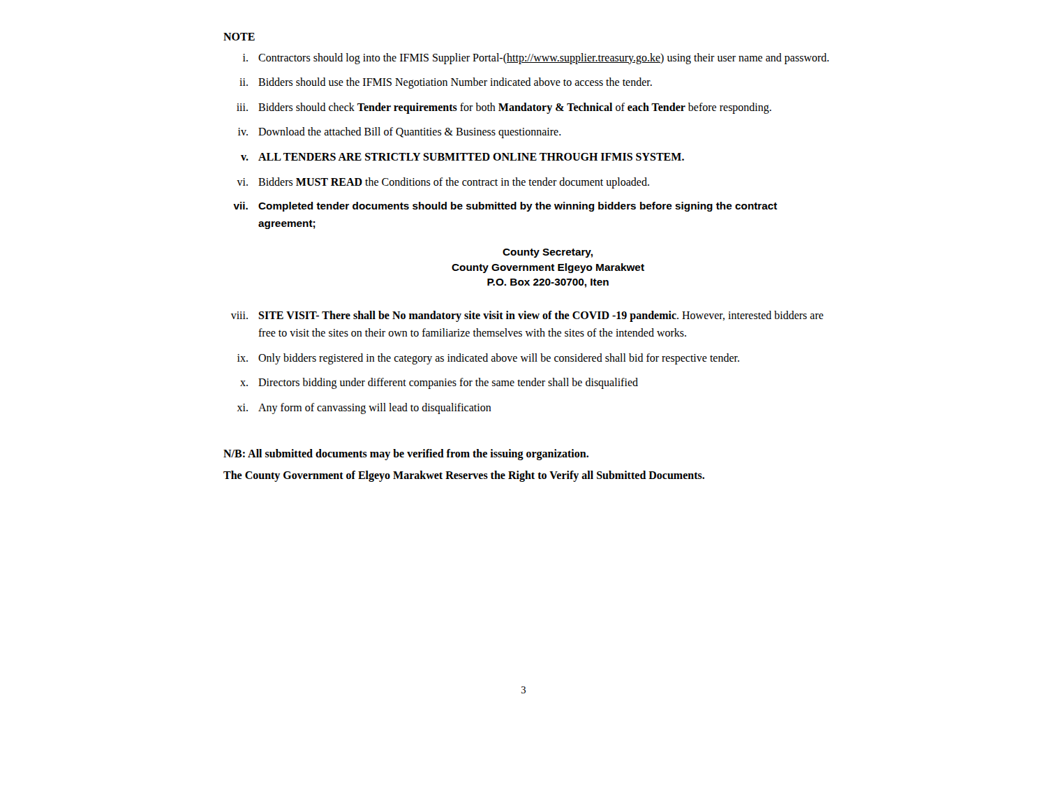NOTE
Contractors should log into the IFMIS Supplier Portal-(http://www.supplier.treasury.go.ke) using their user name and password.
Bidders should use the IFMIS Negotiation Number indicated above to access the tender.
Bidders should check Tender requirements for both Mandatory & Technical of each Tender before responding.
Download the attached Bill of Quantities & Business questionnaire.
ALL TENDERS ARE STRICTLY SUBMITTED ONLINE THROUGH IFMIS SYSTEM.
Bidders MUST READ the Conditions of the contract in the tender document uploaded.
Completed tender documents should be submitted by the winning bidders before signing the contract agreement;
County Secretary,
County Government Elgeyo Marakwet
P.O. Box 220-30700, Iten
SITE VISIT- There shall be No mandatory site visit in view of the COVID -19 pandemic. However, interested bidders are free to visit the sites on their own to familiarize themselves with the sites of the intended works.
Only bidders registered in the category as indicated above will be considered shall bid for respective tender.
Directors bidding under different companies for the same tender shall be disqualified
Any form of canvassing will lead to disqualification
N/B: All submitted documents may be verified from the issuing organization.
The County Government of Elgeyo Marakwet Reserves the Right to Verify all Submitted Documents.
3